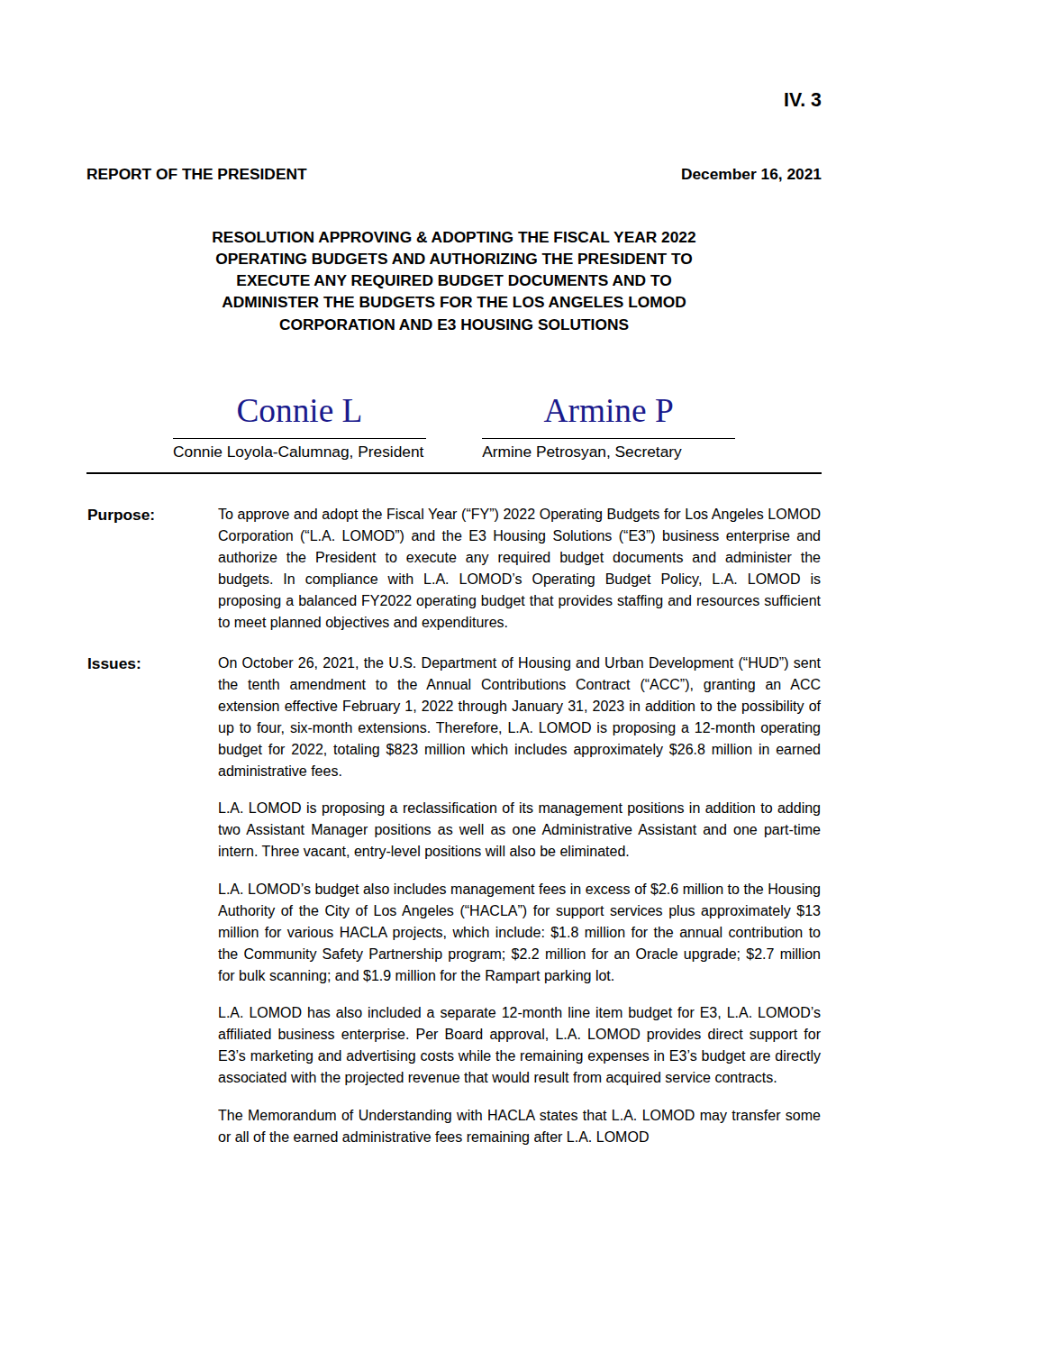IV. 3
REPORT OF THE PRESIDENT December 16, 2021
RESOLUTION APPROVING & ADOPTING THE FISCAL YEAR 2022 OPERATING BUDGETS AND AUTHORIZING THE PRESIDENT TO EXECUTE ANY REQUIRED BUDGET DOCUMENTS AND TO ADMINISTER THE BUDGETS FOR THE LOS ANGELES LOMOD CORPORATION AND E3 HOUSING SOLUTIONS
Connie L
Connie Loyola-Calumnag, President
Armine P
Armine Petrosyan, Secretary
| Purpose: | To approve and adopt the Fiscal Year (“FY”) 2022 Operating Budgets for Los Angeles LOMOD Corporation (“L.A. LOMOD”) and the E3 Housing Solutions (“E3”) business enterprise and authorize the President to execute any required budget documents and administer the budgets. In compliance with L.A. LOMOD’s Operating Budget Policy, L.A. LOMOD is proposing a balanced FY2022 operating budget that provides staffing and resources sufficient to meet planned objectives and expenditures. |
| Issues: | On October 26, 2021, the U.S. Department of Housing and Urban Development (“HUD”) sent the tenth amendment to the Annual Contributions Contract (“ACC”), granting an ACC extension effective February 1, 2022 through January 31, 2023 in addition to the possibility of up to four, six-month extensions. Therefore, L.A. LOMOD is proposing a 12-month operating budget for 2022, totaling $823 million which includes approximately $26.8 million in earned administrative fees. L.A. LOMOD is proposing a reclassification of its management positions in addition to adding two Assistant Manager positions as well as one Administrative Assistant and one part-time intern. Three vacant, entry-level positions will also be eliminated. L.A. LOMOD’s budget also includes management fees in excess of $2.6 million to the Housing Authority of the City of Los Angeles (“HACLA”) for support services plus approximately $13 million for various HACLA projects, which include: $1.8 million for the annual contribution to the Community Safety Partnership program; $2.2 million for an Oracle upgrade; $2.7 million for bulk scanning; and $1.9 million for the Rampart parking lot. L.A. LOMOD has also included a separate 12-month line item budget for E3, L.A. LOMOD’s affiliated business enterprise. Per Board approval, L.A. LOMOD provides direct support for E3’s marketing and advertising costs while the remaining expenses in E3’s budget are directly associated with the projected revenue that would result from acquired service contracts. The Memorandum of Understanding with HACLA states that L.A. LOMOD may transfer some or all of the earned administrative fees remaining after L.A. LOMOD |